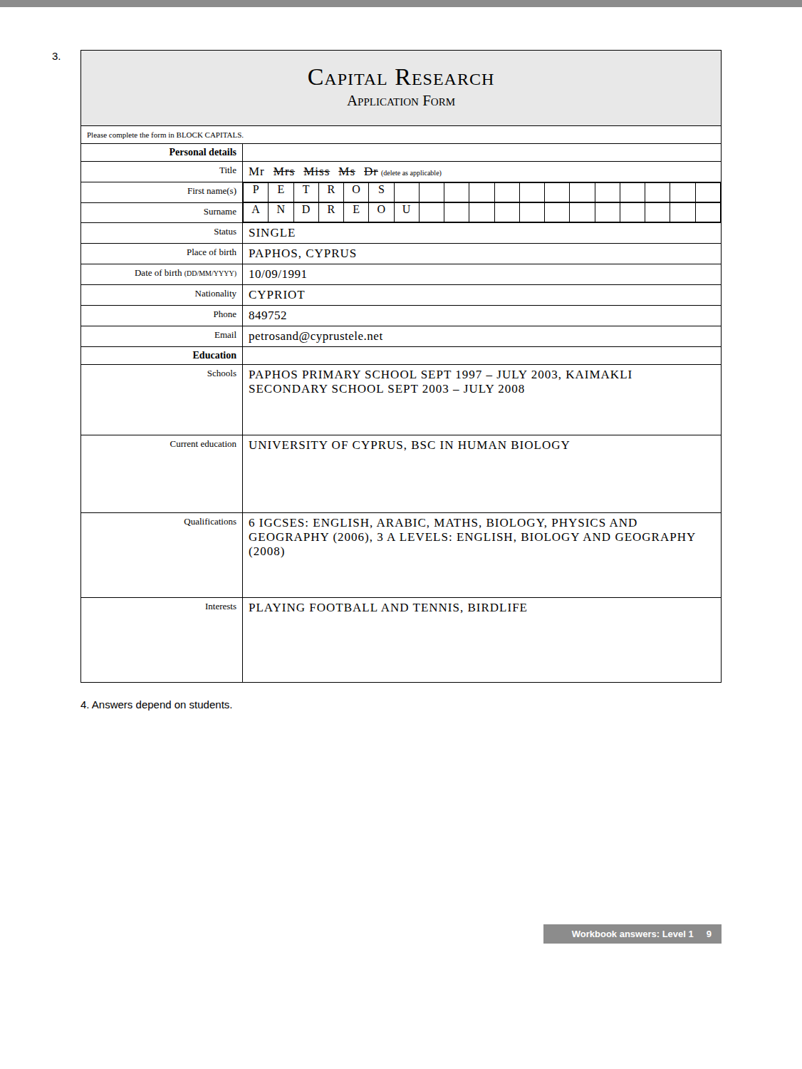3.
| Capital Research Application Form |
| Please complete the form in BLOCK CAPITALS. |
| Personal details | |
| Title | Mr Mrs Miss Ms Dr (delete as applicable) |
| First name(s) | / P / E / T / R / O / S / / / / / / / / / / / / / / |
| Surname | / A / N / D / R / E / O / U / / / / / / / / / / / / / |
| Status | SINGLE |
| Place of birth | PAPHOS, CYPRUS |
| Date of birth (DD/MM/YYYY) | 10/09/1991 |
| Nationality | CYPRIOT |
| Phone | 849752 |
| Email | petrosand@cyprustele.net |
| Education | |
| Schools | PAPHOS PRIMARY SCHOOL SEPT 1997 – JULY 2003, KAIMAKLI SECONDARY SCHOOL SEPT 2003 – JULY 2008 |
| Current education | UNIVERSITY OF CYPRUS, BSC IN HUMAN BIOLOGY |
| Qualifications | 6 IGCSES: ENGLISH, ARABIC, MATHS, BIOLOGY, PHYSICS AND GEOGRAPHY (2006), 3 A LEVELS: ENGLISH, BIOLOGY AND GEOGRAPHY (2008) |
| Interests | PLAYING FOOTBALL AND TENNIS, BIRDLIFE |
4. Answers depend on students.
Workbook answers: Level 19